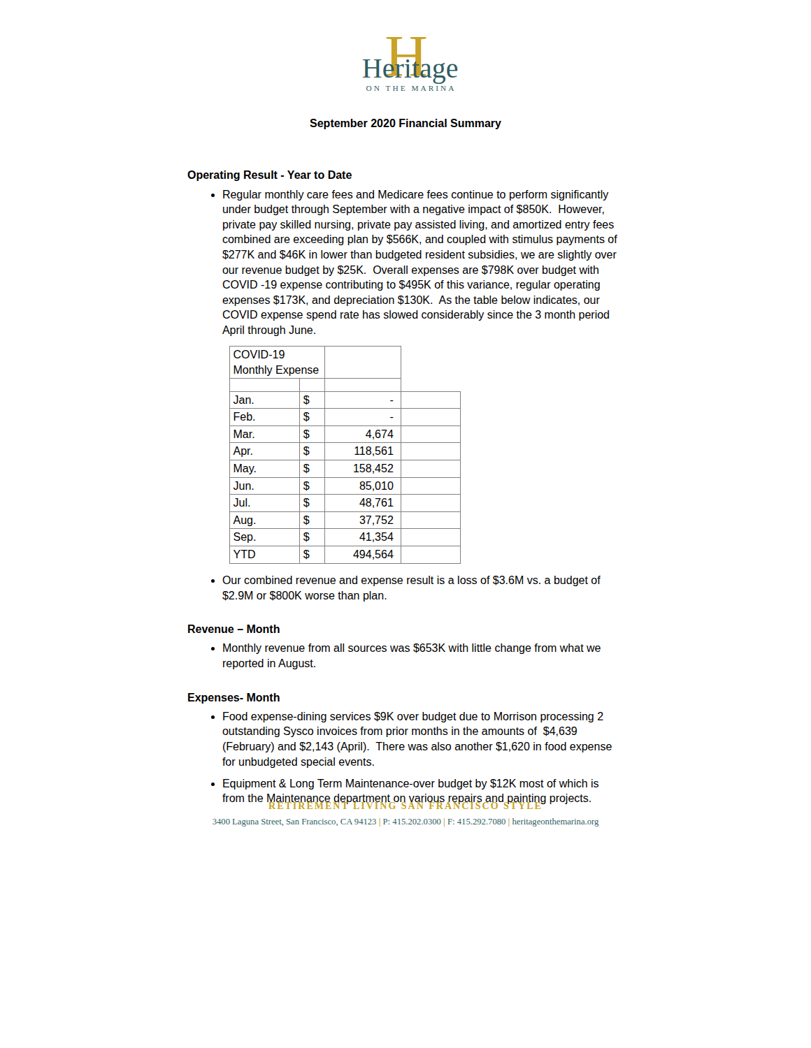H Heritage ON THE MARINA
September 2020 Financial Summary
Operating Result - Year to Date
Regular monthly care fees and Medicare fees continue to perform significantly under budget through September with a negative impact of $850K. However, private pay skilled nursing, private pay assisted living, and amortized entry fees combined are exceeding plan by $566K, and coupled with stimulus payments of $277K and $46K in lower than budgeted resident subsidies, we are slightly over our revenue budget by $25K. Overall expenses are $798K over budget with COVID -19 expense contributing to $495K of this variance, regular operating expenses $173K, and depreciation $130K. As the table below indicates, our COVID expense spend rate has slowed considerably since the 3 month period April through June.
| COVID-19 Monthly Expense | |
| --- | --- |
| Jan. | $ | - | |
| Feb. | $ | - | |
| Mar. | $ | 4,674 | |
| Apr. | $ | 118,561 | |
| May. | $ | 158,452 | |
| Jun. | $ | 85,010 | |
| Jul. | $ | 48,761 | |
| Aug. | $ | 37,752 | |
| Sep. | $ | 41,354 | |
| YTD | $ | 494,564 | |
Our combined revenue and expense result is a loss of $3.6M vs. a budget of $2.9M or $800K worse than plan.
Revenue – Month
Monthly revenue from all sources was $653K with little change from what we reported in August.
Expenses- Month
Food expense-dining services $9K over budget due to Morrison processing 2 outstanding Sysco invoices from prior months in the amounts of $4,639 (February) and $2,143 (April). There was also another $1,620 in food expense for unbudgeted special events.
Equipment & Long Term Maintenance-over budget by $12K most of which is from the Maintenance department on various repairs and painting projects.
RETIREMENT LIVING SAN FRANCISCO STYLE
3400 Laguna Street, San Francisco, CA 94123 | P: 415.202.0300 | F: 415.292.7080 | heritageonthemarina.org